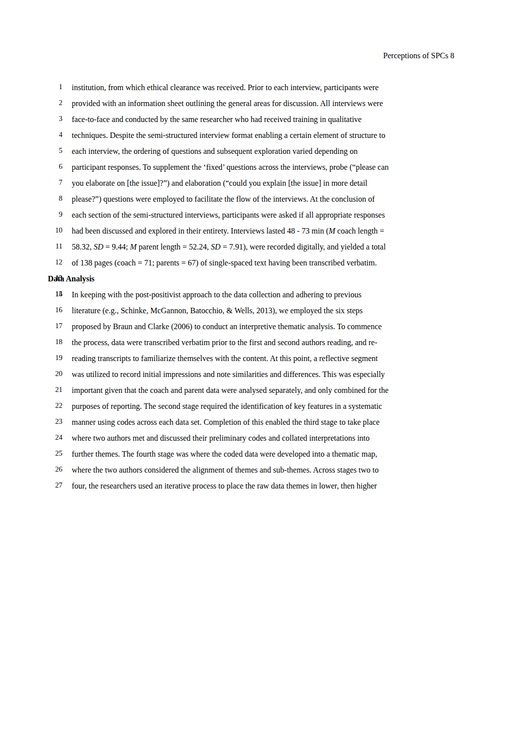Perceptions of SPCs 8
institution, from which ethical clearance was received. Prior to each interview, participants were
provided with an information sheet outlining the general areas for discussion. All interviews were
face-to-face and conducted by the same researcher who had received training in qualitative
techniques. Despite the semi-structured interview format enabling a certain element of structure to
each interview, the ordering of questions and subsequent exploration varied depending on
participant responses. To supplement the ‘fixed’ questions across the interviews, probe (“please can
you elaborate on [the issue]?”) and elaboration (“could you explain [the issue] in more detail
please?”) questions were employed to facilitate the flow of the interviews. At the conclusion of
each section of the semi-structured interviews, participants were asked if all appropriate responses
had been discussed and explored in their entirety. Interviews lasted 48 - 73 min (M coach length =
58.32, SD = 9.44; M parent length = 52.24, SD = 7.91), were recorded digitally, and yielded a total
of 138 pages (coach = 71; parents = 67) of single-spaced text having been transcribed verbatim.
Data Analysis
In keeping with the post-positivist approach to the data collection and adhering to previous
literature (e.g., Schinke, McGannon, Batocchio, & Wells, 2013), we employed the six steps
proposed by Braun and Clarke (2006) to conduct an interpretive thematic analysis. To commence
the process, data were transcribed verbatim prior to the first and second authors reading, and re-
reading transcripts to familiarize themselves with the content. At this point, a reflective segment
was utilized to record initial impressions and note similarities and differences. This was especially
important given that the coach and parent data were analysed separately, and only combined for the
purposes of reporting. The second stage required the identification of key features in a systematic
manner using codes across each data set. Completion of this enabled the third stage to take place
where two authors met and discussed their preliminary codes and collated interpretations into
further themes. The fourth stage was where the coded data were developed into a thematic map,
where the two authors considered the alignment of themes and sub-themes. Across stages two to
four, the researchers used an iterative process to place the raw data themes in lower, then higher